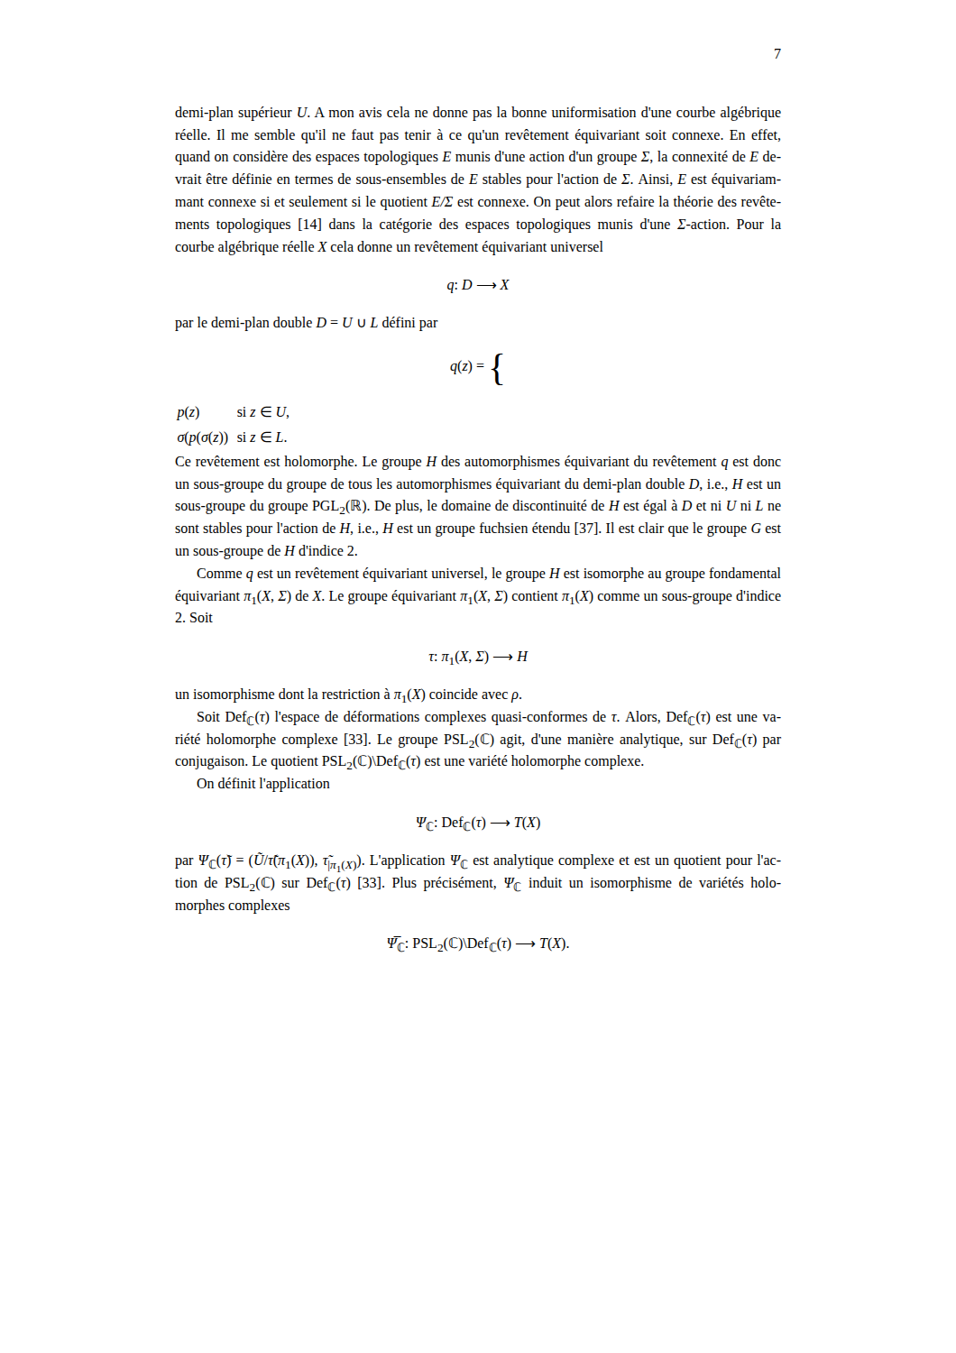7
demi-plan supérieur U. A mon avis cela ne donne pas la bonne uniformisation d'une courbe algébrique réelle. Il me semble qu'il ne faut pas tenir à ce qu'un revêtement équivariant soit connexe. En effet, quand on considère des espaces topologiques E munis d'une action d'un groupe Σ, la connexité de E devrait être définie en termes de sous-ensembles de E stables pour l'action de Σ. Ainsi, E est équivariammant connexe si et seulement si le quotient E/Σ est connexe. On peut alors refaire la théorie des revêtements topologiques [14] dans la catégorie des espaces topologiques munis d'une Σ-action. Pour la courbe algébrique réelle X cela donne un revêtement équivariant universel
q: D ⟶ X
par le demi-plan double D = U ∪ L défini par
q(z) = {
| p ( z ) | si z ∈ U , |
| σ ( p ( σ ( z )) | si z ∈ L . |
Ce revêtement est holomorphe. Le groupe H des automorphismes équivariant du revêtement q est donc un sous-groupe du groupe de tous les automorphismes équivariant du demi-plan double D, i.e., H est un sous-groupe du groupe PGL2(ℝ). De plus, le domaine de discontinuité de H est égal à D et ni U ni L ne sont stables pour l'action de H, i.e., H est un groupe fuchsien étendu [37]. Il est clair que le groupe G est un sous-groupe de H d'indice 2.
Comme q est un revêtement équivariant universel, le groupe H est isomorphe au groupe fondamental équivariant π1(X, Σ) de X. Le groupe équivariant π1(X, Σ) contient π1(X) comme un sous-groupe d'indice 2. Soit
τ: π1(X, Σ) ⟶ H
un isomorphisme dont la restriction à π1(X) coincide avec ρ.
Soit Defℂ(τ) l'espace de déformations complexes quasi-conformes de τ. Alors, Defℂ(τ) est une variété holomorphe complexe [33]. Le groupe PSL2(ℂ) agit, d'une manière analytique, sur Defℂ(τ) par conjugaison. Le quotient PSL2(ℂ)\Defℂ(τ) est une variété holomorphe complexe.
On définit l'application
Ψℂ: Defℂ(τ) ⟶ T(X)
par Ψℂ(τ̃) = (Ũ/τ̃(π1(X)), τ̃|π1(X)). L'application Ψℂ est analytique complexe et est un quotient pour l'action de PSL2(ℂ) sur Defℂ(τ) [33]. Plus précisément, Ψℂ induit un isomorphisme de variétés holomorphes complexes
Ψ̅ℂ: PSL2(ℂ)\Defℂ(τ) ⟶ T(X).